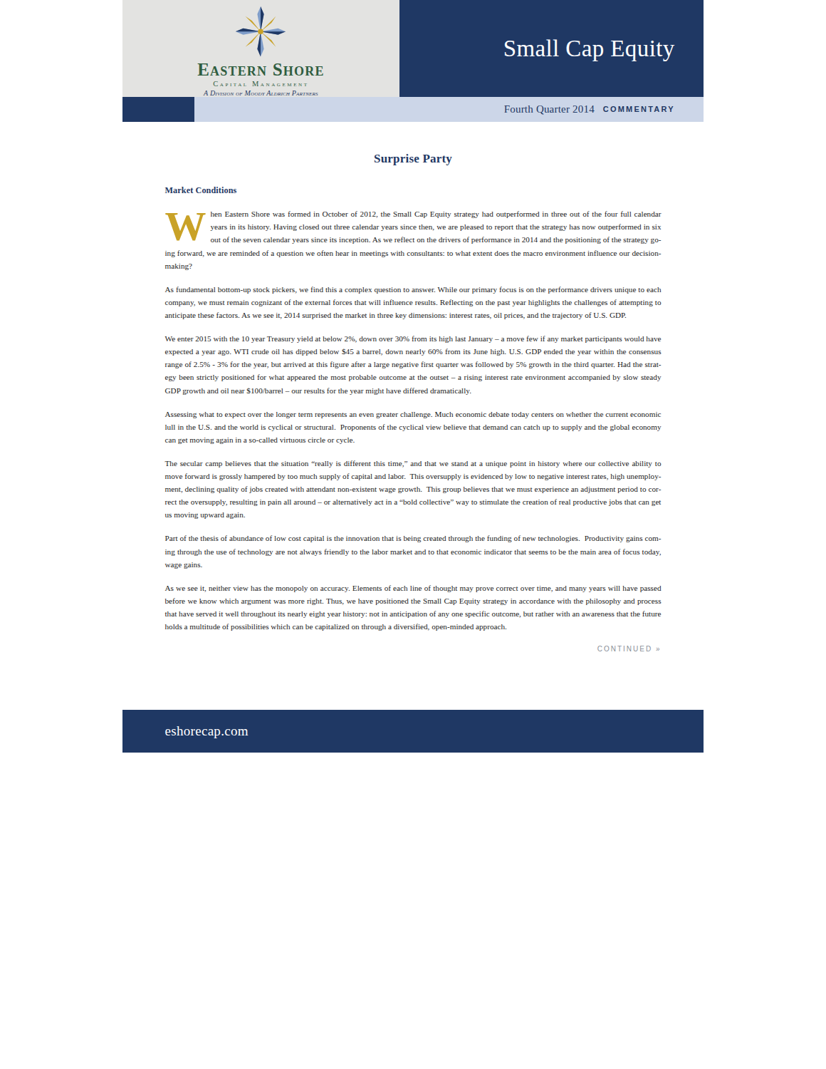Eastern Shore Capital Management A Division of Moody Aldrich Partners
Small Cap Equity
Fourth Quarter 2014 COMMENTARY
Surprise Party
Market Conditions
When Eastern Shore was formed in October of 2012, the Small Cap Equity strategy had outperformed in three out of the four full calendar years in its history. Having closed out three calendar years since then, we are pleased to report that the strategy has now outperformed in six out of the seven calendar years since its inception. As we reflect on the drivers of performance in 2014 and the positioning of the strategy going forward, we are reminded of a question we often hear in meetings with consultants: to what extent does the macro environment influence our decision-making?
As fundamental bottom-up stock pickers, we find this a complex question to answer. While our primary focus is on the performance drivers unique to each company, we must remain cognizant of the external forces that will influence results. Reflecting on the past year highlights the challenges of attempting to anticipate these factors. As we see it, 2014 surprised the market in three key dimensions: interest rates, oil prices, and the trajectory of U.S. GDP.
We enter 2015 with the 10 year Treasury yield at below 2%, down over 30% from its high last January – a move few if any market participants would have expected a year ago. WTI crude oil has dipped below $45 a barrel, down nearly 60% from its June high. U.S. GDP ended the year within the consensus range of 2.5% - 3% for the year, but arrived at this figure after a large negative first quarter was followed by 5% growth in the third quarter. Had the strategy been strictly positioned for what appeared the most probable outcome at the outset – a rising interest rate environment accompanied by slow steady GDP growth and oil near $100/barrel – our results for the year might have differed dramatically.
Assessing what to expect over the longer term represents an even greater challenge. Much economic debate today centers on whether the current economic lull in the U.S. and the world is cyclical or structural. Proponents of the cyclical view believe that demand can catch up to supply and the global economy can get moving again in a so-called virtuous circle or cycle.
The secular camp believes that the situation “really is different this time,” and that we stand at a unique point in history where our collective ability to move forward is grossly hampered by too much supply of capital and labor. This oversupply is evidenced by low to negative interest rates, high unemployment, declining quality of jobs created with attendant non-existent wage growth. This group believes that we must experience an adjustment period to correct the oversupply, resulting in pain all around – or alternatively act in a “bold collective” way to stimulate the creation of real productive jobs that can get us moving upward again.
Part of the thesis of abundance of low cost capital is the innovation that is being created through the funding of new technologies. Productivity gains coming through the use of technology are not always friendly to the labor market and to that economic indicator that seems to be the main area of focus today, wage gains.
As we see it, neither view has the monopoly on accuracy. Elements of each line of thought may prove correct over time, and many years will have passed before we know which argument was more right. Thus, we have positioned the Small Cap Equity strategy in accordance with the philosophy and process that have served it well throughout its nearly eight year history: not in anticipation of any one specific outcome, but rather with an awareness that the future holds a multitude of possibilities which can be capitalized on through a diversified, open-minded approach.
CONTINUED »
eshorecap.com